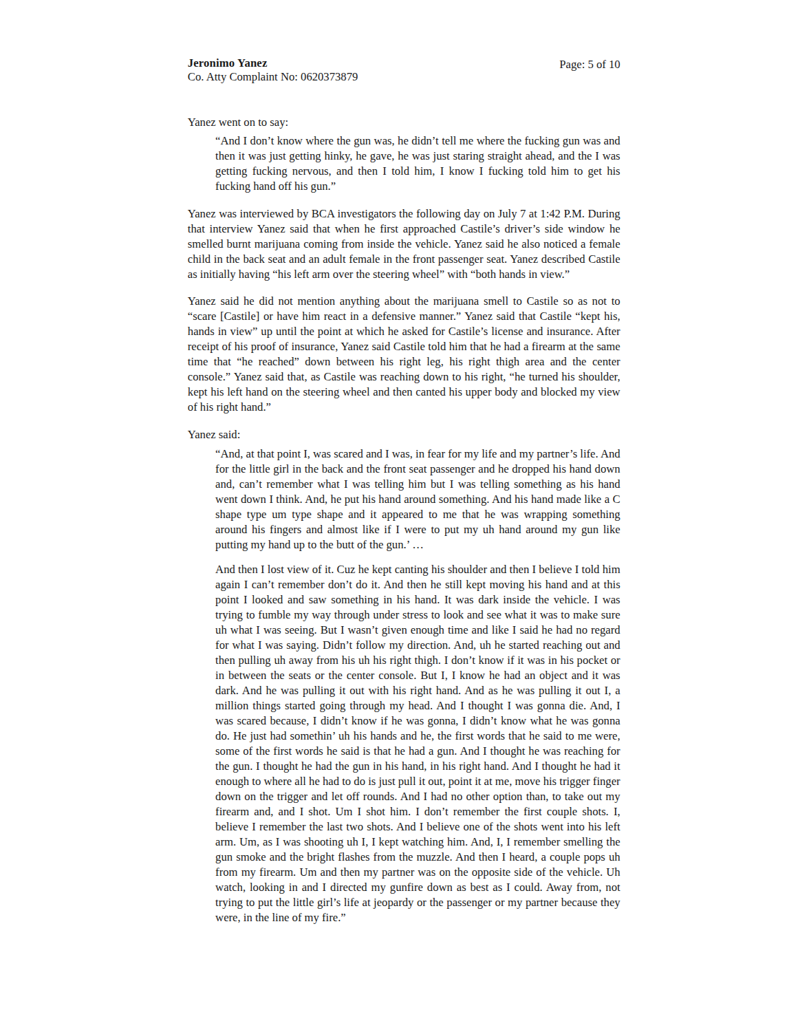Jeronimo Yanez
Co. Atty Complaint No: 0620373879
Page: 5 of 10
Yanez went on to say:
“And I don’t know where the gun was, he didn’t tell me where the fucking gun was and then it was just getting hinky, he gave, he was just staring straight ahead, and the I was getting fucking nervous, and then I told him, I know I fucking told him to get his fucking hand off his gun.”
Yanez was interviewed by BCA investigators the following day on July 7 at 1:42 P.M. During that interview Yanez said that when he first approached Castile’s driver’s side window he smelled burnt marijuana coming from inside the vehicle. Yanez said he also noticed a female child in the back seat and an adult female in the front passenger seat. Yanez described Castile as initially having “his left arm over the steering wheel” with “both hands in view.”
Yanez said he did not mention anything about the marijuana smell to Castile so as not to “scare [Castile] or have him react in a defensive manner.” Yanez said that Castile “kept his, hands in view” up until the point at which he asked for Castile’s license and insurance. After receipt of his proof of insurance, Yanez said Castile told him that he had a firearm at the same time that “he reached” down between his right leg, his right thigh area and the center console.” Yanez said that, as Castile was reaching down to his right, “he turned his shoulder, kept his left hand on the steering wheel and then canted his upper body and blocked my view of his right hand.”
Yanez said:
“And, at that point I, was scared and I was, in fear for my life and my partner’s life. And for the little girl in the back and the front seat passenger and he dropped his hand down and, can’t remember what I was telling him but I was telling something as his hand went down I think. And, he put his hand around something. And his hand made like a C shape type um type shape and it appeared to me that he was wrapping something around his fingers and almost like if I were to put my uh hand around my gun like putting my hand up to the butt of the gun.’ …
And then I lost view of it. Cuz he kept canting his shoulder and then I believe I told him again I can’t remember don’t do it. And then he still kept moving his hand and at this point I looked and saw something in his hand. It was dark inside the vehicle. I was trying to fumble my way through under stress to look and see what it was to make sure uh what I was seeing. But I wasn’t given enough time and like I said he had no regard for what I was saying. Didn’t follow my direction. And, uh he started reaching out and then pulling uh away from his uh his right thigh. I don’t know if it was in his pocket or in between the seats or the center console. But I, I know he had an object and it was dark. And he was pulling it out with his right hand. And as he was pulling it out I, a million things started going through my head. And I thought I was gonna die. And, I was scared because, I didn’t know if he was gonna, I didn’t know what he was gonna do. He just had somethin’ uh his hands and he, the first words that he said to me were, some of the first words he said is that he had a gun. And I thought he was reaching for the gun. I thought he had the gun in his hand, in his right hand. And I thought he had it enough to where all he had to do is just pull it out, point it at me, move his trigger finger down on the trigger and let off rounds. And I had no other option than, to take out my firearm and, and I shot. Um I shot him. I don’t remember the first couple shots. I, believe I remember the last two shots. And I believe one of the shots went into his left arm. Um, as I was shooting uh I, I kept watching him. And, I, I remember smelling the gun smoke and the bright flashes from the muzzle. And then I heard, a couple pops uh from my firearm. Um and then my partner was on the opposite side of the vehicle. Uh watch, looking in and I directed my gunfire down as best as I could. Away from, not trying to put the little girl’s life at jeopardy or the passenger or my partner because they were, in the line of my fire.”